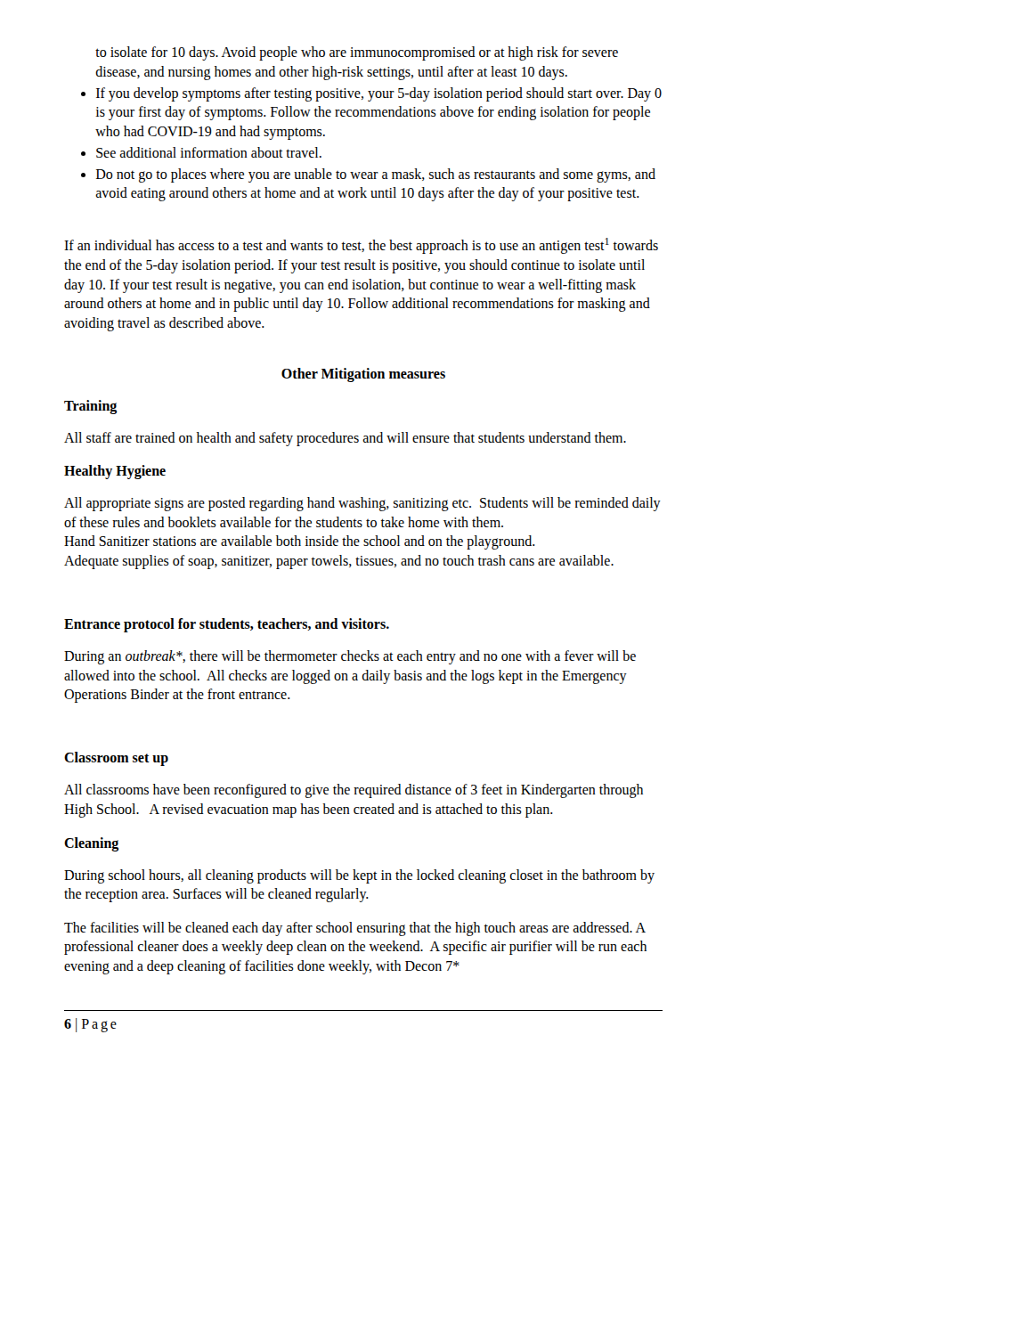to isolate for 10 days. Avoid people who are immunocompromised or at high risk for severe disease, and nursing homes and other high-risk settings, until after at least 10 days.
If you develop symptoms after testing positive, your 5-day isolation period should start over. Day 0 is your first day of symptoms. Follow the recommendations above for ending isolation for people who had COVID-19 and had symptoms.
See additional information about travel.
Do not go to places where you are unable to wear a mask, such as restaurants and some gyms, and avoid eating around others at home and at work until 10 days after the day of your positive test.
If an individual has access to a test and wants to test, the best approach is to use an antigen test1 towards the end of the 5-day isolation period. If your test result is positive, you should continue to isolate until day 10. If your test result is negative, you can end isolation, but continue to wear a well-fitting mask around others at home and in public until day 10. Follow additional recommendations for masking and avoiding travel as described above.
Other Mitigation measures
Training
All staff are trained on health and safety procedures and will ensure that students understand them.
Healthy Hygiene
All appropriate signs are posted regarding hand washing, sanitizing etc. Students will be reminded daily of these rules and booklets available for the students to take home with them.
Hand Sanitizer stations are available both inside the school and on the playground.
Adequate supplies of soap, sanitizer, paper towels, tissues, and no touch trash cans are available.
Entrance protocol for students, teachers, and visitors.
During an outbreak*, there will be thermometer checks at each entry and no one with a fever will be allowed into the school. All checks are logged on a daily basis and the logs kept in the Emergency Operations Binder at the front entrance.
Classroom set up
All classrooms have been reconfigured to give the required distance of 3 feet in Kindergarten through High School. A revised evacuation map has been created and is attached to this plan.
Cleaning
During school hours, all cleaning products will be kept in the locked cleaning closet in the bathroom by the reception area. Surfaces will be cleaned regularly.
The facilities will be cleaned each day after school ensuring that the high touch areas are addressed. A professional cleaner does a weekly deep clean on the weekend. A specific air purifier will be run each evening and a deep cleaning of facilities done weekly, with Decon 7*
6 | Page